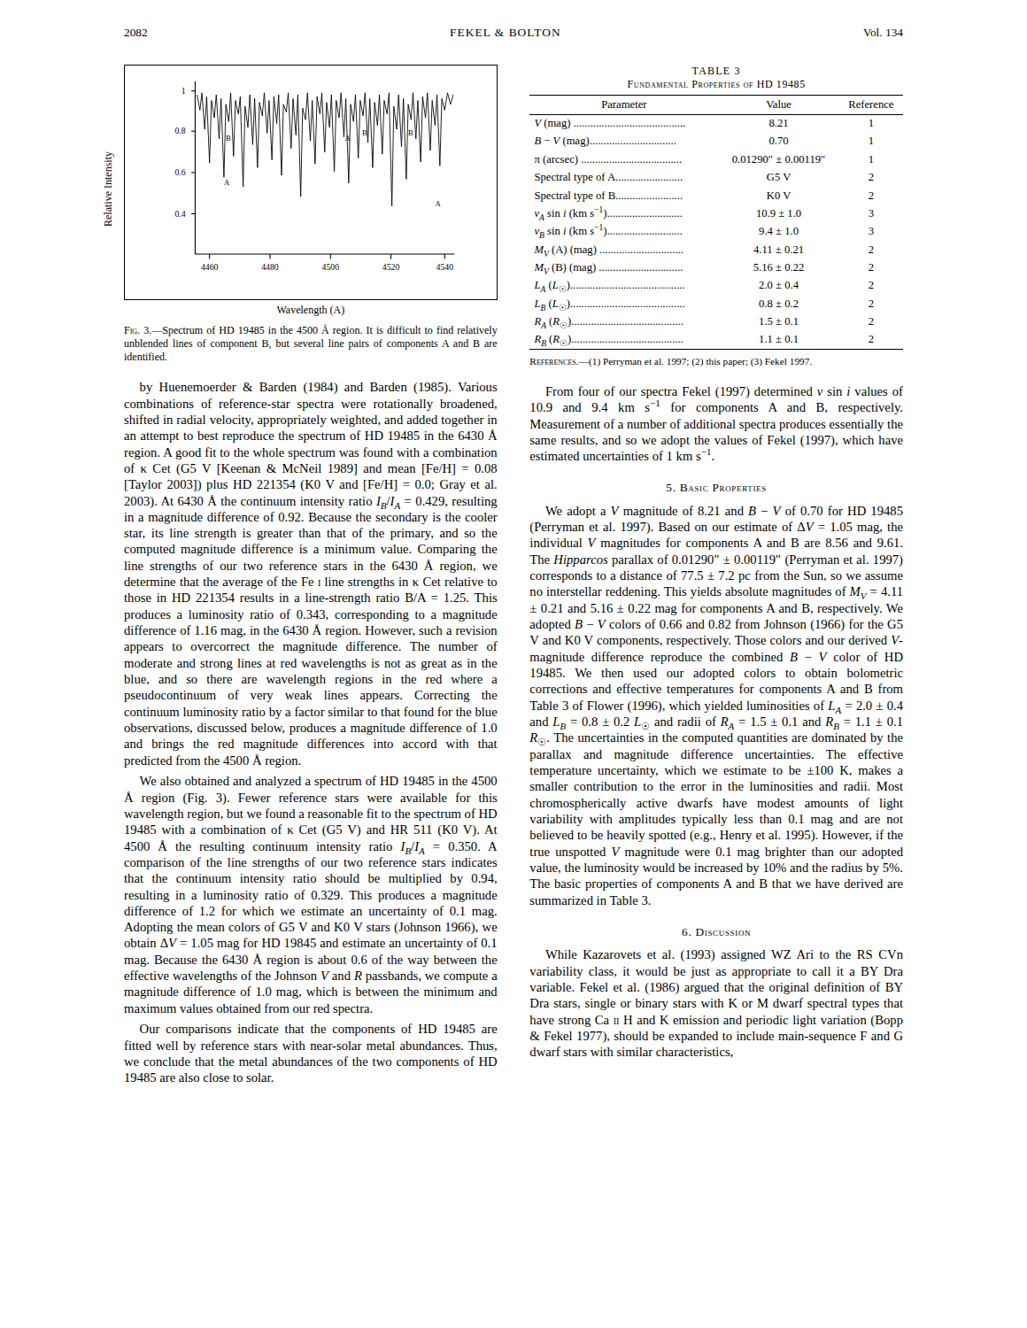2082 FEKEL & BOLTON Vol. 134
Relative Intensity 1 0.8 0.6 0.4 4460 4480 4500 4520 4540 B A A B B A
Wavelength (A)
Fig. 3.—Spectrum of HD 19485 in the 4500 Å region. It is difficult to find relatively unblended lines of component B, but several line pairs of components A and B are identified.
by Huenemoerder & Barden (1984) and Barden (1985). Various combinations of reference-star spectra were rotationally broadened, shifted in radial velocity, appropriately weighted, and added together in an attempt to best reproduce the spectrum of HD 19485 in the 6430 Å region. A good fit to the whole spectrum was found with a combination of κ Cet (G5 V [Keenan & McNeil 1989] and mean [Fe/H] = 0.08 [Taylor 2003]) plus HD 221354 (K0 V and [Fe/H] = 0.0; Gray et al. 2003). At 6430 Å the continuum intensity ratio IB/IA = 0.429, resulting in a magnitude difference of 0.92. Because the secondary is the cooler star, its line strength is greater than that of the primary, and so the computed magnitude difference is a minimum value. Comparing the line strengths of our two reference stars in the 6430 Å region, we determine that the average of the Fe i line strengths in κ Cet relative to those in HD 221354 results in a line-strength ratio B/A = 1.25. This produces a luminosity ratio of 0.343, corresponding to a magnitude difference of 1.16 mag, in the 6430 Å region. However, such a revision appears to overcorrect the magnitude difference. The number of moderate and strong lines at red wavelengths is not as great as in the blue, and so there are wavelength regions in the red where a pseudocontinuum of very weak lines appears. Correcting the continuum luminosity ratio by a factor similar to that found for the blue observations, discussed below, produces a magnitude difference of 1.0 and brings the red magnitude differences into accord with that predicted from the 4500 Å region.
We also obtained and analyzed a spectrum of HD 19485 in the 4500 Å region (Fig. 3). Fewer reference stars were available for this wavelength region, but we found a reasonable fit to the spectrum of HD 19485 with a combination of κ Cet (G5 V) and HR 511 (K0 V). At 4500 Å the resulting continuum intensity ratio IB/IA = 0.350. A comparison of the line strengths of our two reference stars indicates that the continuum intensity ratio should be multiplied by 0.94, resulting in a luminosity ratio of 0.329. This produces a magnitude difference of 1.2 for which we estimate an uncertainty of 0.1 mag. Adopting the mean colors of G5 V and K0 V stars (Johnson 1966), we obtain ΔV = 1.05 mag for HD 19845 and estimate an uncertainty of 0.1 mag. Because the 6430 Å region is about 0.6 of the way between the effective wavelengths of the Johnson V and R passbands, we compute a magnitude difference of 1.0 mag, which is between the minimum and maximum values obtained from our red spectra.
Our comparisons indicate that the components of HD 19485 are fitted well by reference stars with near-solar metal abundances. Thus, we conclude that the metal abundances of the two components of HD 19485 are also close to solar.
TABLE 3 Fundamental Properties of HD 19485
| Parameter | Value | Reference |
| --- | --- | --- |
| V (mag) ........................................ | 8.21 | 1 |
| B − V (mag)............................... | 0.70 | 1 |
| π (arcsec) .................................... | 0.01290″ ± 0.00119″ | 1 |
| Spectral type of A........................ | G5 V | 2 |
| Spectral type of B........................ | K0 V | 2 |
| v A sin i (km s −1 )........................... | 10.9 ± 1.0 | 3 |
| v B sin i (km s −1 )........................... | 9.4 ± 1.0 | 3 |
| M V (A) (mag) .............................. | 4.11 ± 0.21 | 2 |
| M V (B) (mag) .............................. | 5.16 ± 0.22 | 2 |
| L A ( L ☉ )......................................... | 2.0 ± 0.4 | 2 |
| L B ( L ☉ )......................................... | 0.8 ± 0.2 | 2 |
| R A ( R ☉ )........................................ | 1.5 ± 0.1 | 2 |
| R B ( R ☉ )........................................ | 1.1 ± 0.1 | 2 |
References.—(1) Perryman et al. 1997; (2) this paper; (3) Fekel 1997.
From four of our spectra Fekel (1997) determined v sin i values of 10.9 and 9.4 km s−1 for components A and B, respectively. Measurement of a number of additional spectra produces essentially the same results, and so we adopt the values of Fekel (1997), which have estimated uncertainties of 1 km s−1.
5. Basic Properties
We adopt a V magnitude of 8.21 and B − V of 0.70 for HD 19485 (Perryman et al. 1997). Based on our estimate of ΔV = 1.05 mag, the individual V magnitudes for components A and B are 8.56 and 9.61. The Hipparcos parallax of 0.01290″ ± 0.00119″ (Perryman et al. 1997) corresponds to a distance of 77.5 ± 7.2 pc from the Sun, so we assume no interstellar reddening. This yields absolute magnitudes of MV = 4.11 ± 0.21 and 5.16 ± 0.22 mag for components A and B, respectively. We adopted B − V colors of 0.66 and 0.82 from Johnson (1966) for the G5 V and K0 V components, respectively. Those colors and our derived V-magnitude difference reproduce the combined B − V color of HD 19485. We then used our adopted colors to obtain bolometric corrections and effective temperatures for components A and B from Table 3 of Flower (1996), which yielded luminosities of LA = 2.0 ± 0.4 and LB = 0.8 ± 0.2 L☉ and radii of RA = 1.5 ± 0.1 and RB = 1.1 ± 0.1 R☉. The uncertainties in the computed quantities are dominated by the parallax and magnitude difference uncertainties. The effective temperature uncertainty, which we estimate to be ±100 K, makes a smaller contribution to the error in the luminosities and radii. Most chromospherically active dwarfs have modest amounts of light variability with amplitudes typically less than 0.1 mag and are not believed to be heavily spotted (e.g., Henry et al. 1995). However, if the true unspotted V magnitude were 0.1 mag brighter than our adopted value, the luminosity would be increased by 10% and the radius by 5%. The basic properties of components A and B that we have derived are summarized in Table 3.
6. Discussion
While Kazarovets et al. (1993) assigned WZ Ari to the RS CVn variability class, it would be just as appropriate to call it a BY Dra variable. Fekel et al. (1986) argued that the original definition of BY Dra stars, single or binary stars with K or M dwarf spectral types that have strong Ca ii H and K emission and periodic light variation (Bopp & Fekel 1977), should be expanded to include main-sequence F and G dwarf stars with similar characteristics,